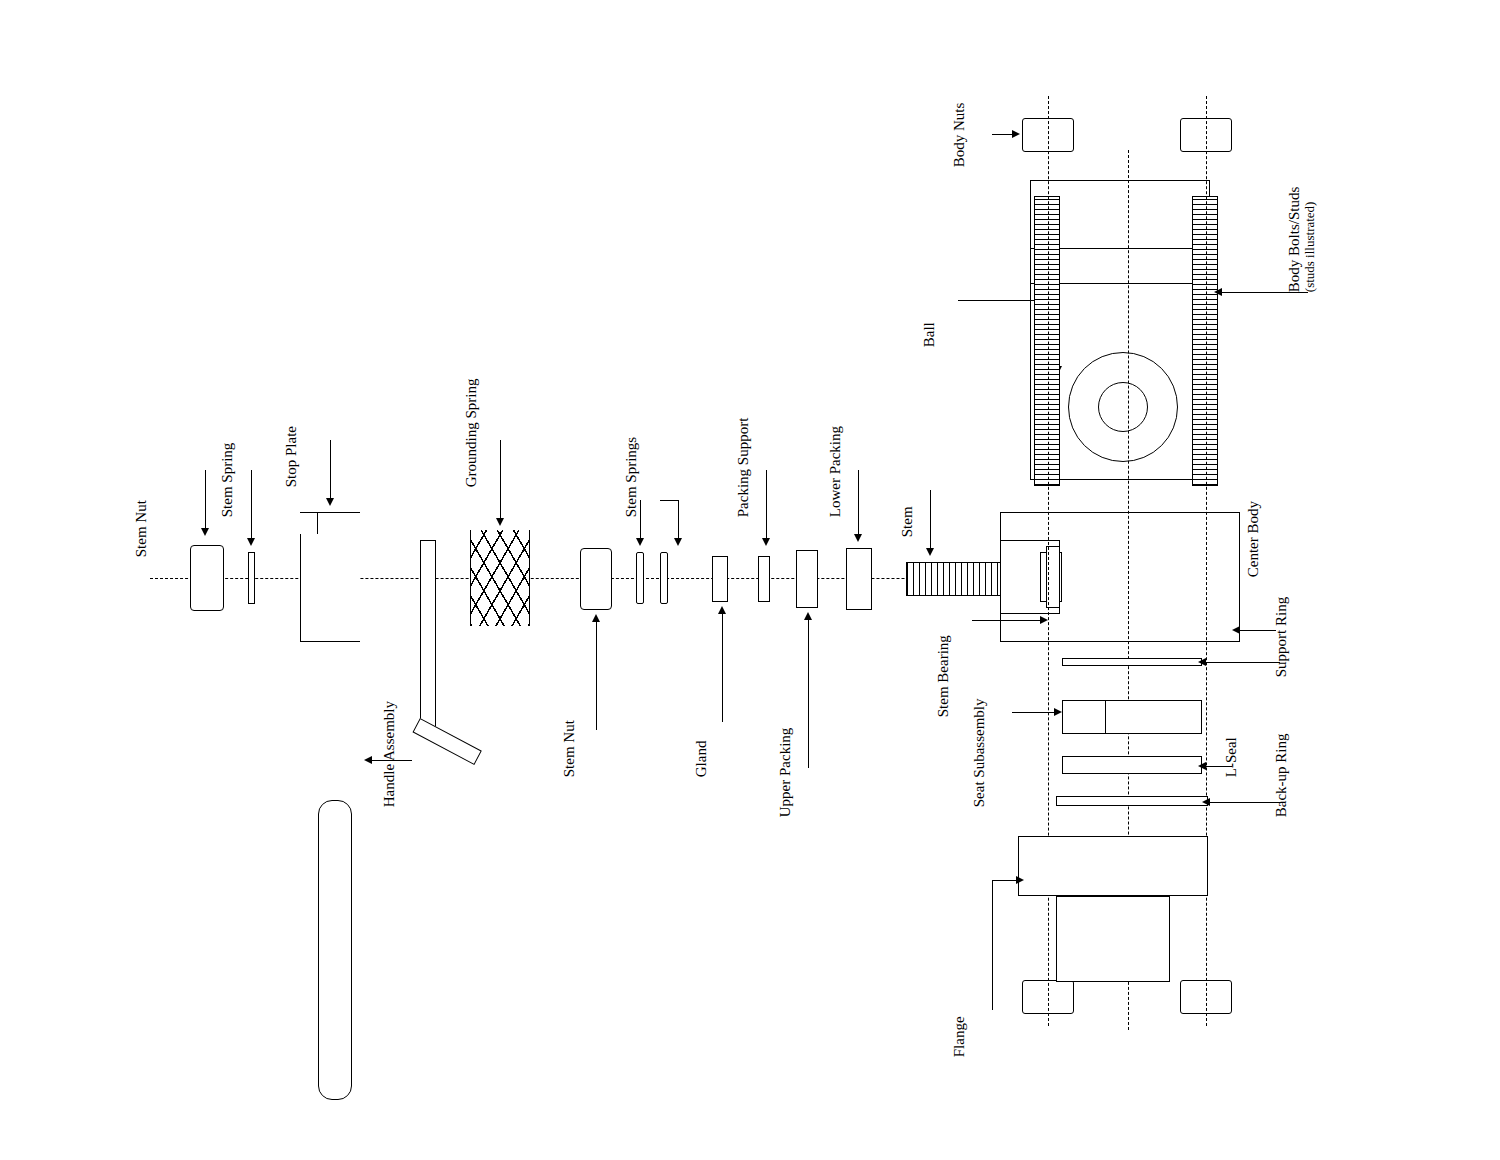Stem Nut
Stem Spring
Stop Plate
Handle Assembly
Grounding Spring
Stem Nut
Stem Springs
Gland
Packing Support
Upper Packing
Lower Packing
Stem
Center Body
Stem Bearing
Ball
Body Bolts/Studs(studs illustrated)
Body Nuts
Support Ring
Seat Subassembly
L-Seal
Back-up Ring
Flange